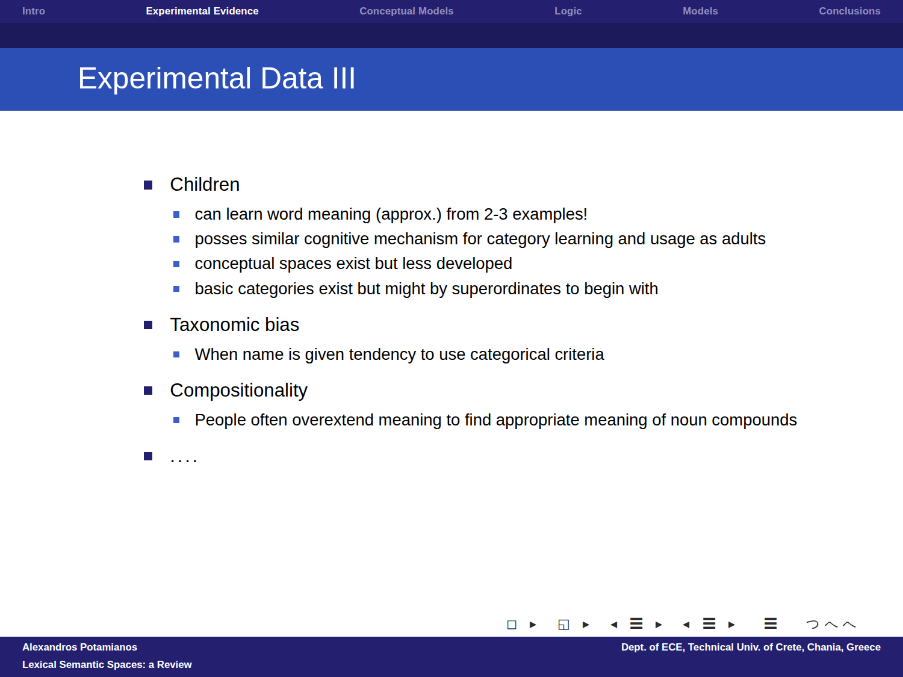Intro Experimental Evidence Conceptual Models Logic Models Conclusions
Experimental Data III
Children
can learn word meaning (approx.) from 2-3 examples!
posses similar cognitive mechanism for category learning and usage as adults
conceptual spaces exist but less developed
basic categories exist but might by superordinates to begin with
Taxonomic bias
When name is given tendency to use categorical criteria
Compositionality
People often overextend meaning to find appropriate meaning of noun compounds
....
◻ ▸ ◱ ▸ ◂ ☰ ▸ ◂ ☰ ▸ ☰ つへへ
Alexandros Potamianos Dept. of ECE, Technical Univ. of Crete, Chania, Greece
Lexical Semantic Spaces: a Review